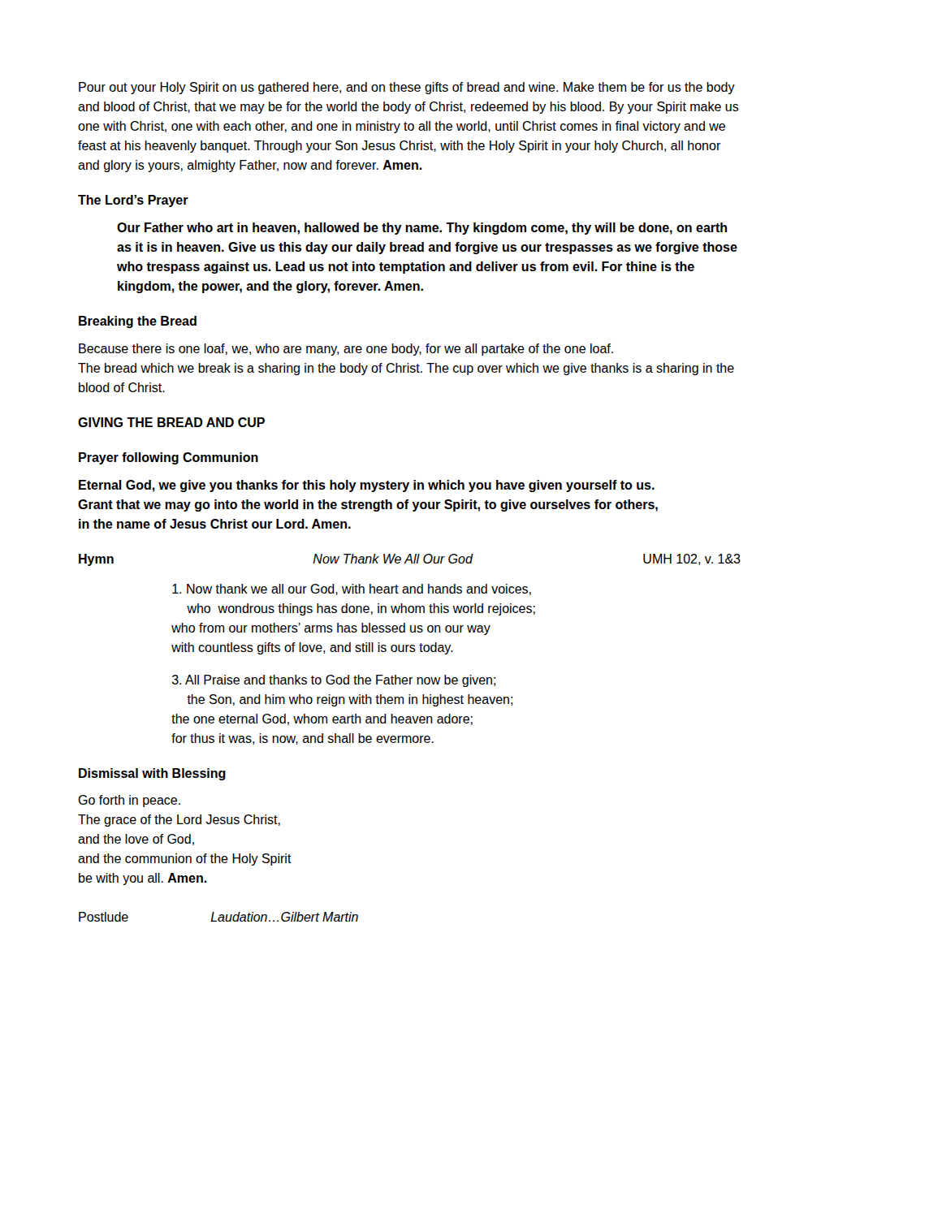Pour out your Holy Spirit on us gathered here, and on these gifts of bread and wine. Make them be for us the body and blood of Christ, that we may be for the world the body of Christ, redeemed by his blood. By your Spirit make us one with Christ, one with each other, and one in ministry to all the world, until Christ comes in final victory and we feast at his heavenly banquet. Through your Son Jesus Christ, with the Holy Spirit in your holy Church, all honor and glory is yours, almighty Father, now and forever. Amen.
The Lord’s Prayer
Our Father who art in heaven, hallowed be thy name. Thy kingdom come, thy will be done, on earth as it is in heaven. Give us this day our daily bread and forgive us our trespasses as we forgive those who trespass against us. Lead us not into temptation and deliver us from evil. For thine is the kingdom, the power, and the glory, forever. Amen.
Breaking the Bread
Because there is one loaf, we, who are many, are one body, for we all partake of the one loaf.
The bread which we break is a sharing in the body of Christ. The cup over which we give thanks is a sharing in the blood of Christ.
GIVING THE BREAD AND CUP
Prayer following Communion
Eternal God, we give you thanks for this holy mystery in which you have given yourself to us.
Grant that we may go into the world in the strength of your Spirit, to give ourselves for others,
in the name of Jesus Christ our Lord. Amen.
Hymn Now Thank We All Our God UMH 102, v. 1&3
1. Now thank we all our God, with heart and hands and voices,
who wondrous things has done, in whom this world rejoices;
who from our mothers’ arms has blessed us on our way
with countless gifts of love, and still is ours today.
3. All Praise and thanks to God the Father now be given;
the Son, and him who reign with them in highest heaven;
the one eternal God, whom earth and heaven adore;
for thus it was, is now, and shall be evermore.
Dismissal with Blessing
Go forth in peace.
The grace of the Lord Jesus Christ,
and the love of God,
and the communion of the Holy Spirit
be with you all. Amen.
Postlude Laudation…Gilbert Martin